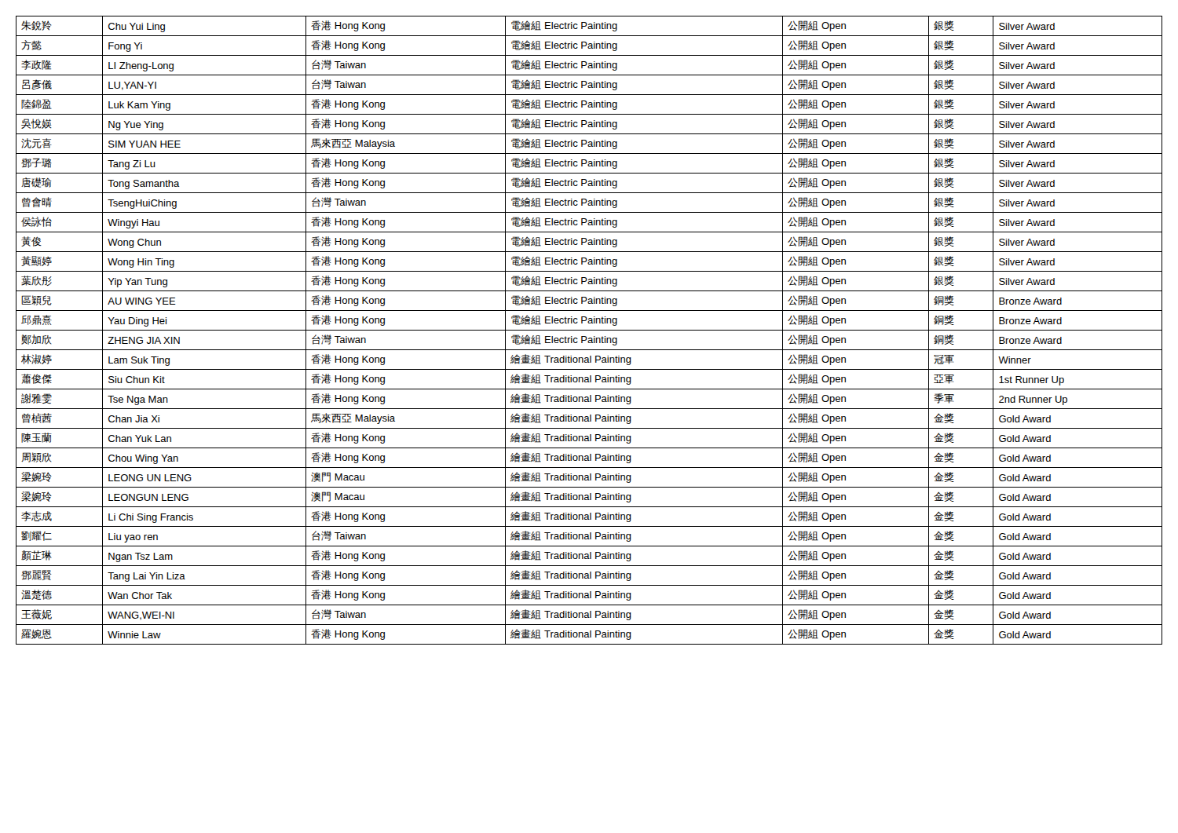| 朱銳羚 | Chu Yui Ling | 香港 Hong Kong | 電繪組 Electric Painting | 公開組 Open | 銀獎 | Silver Award |
| 方懿 | Fong Yi | 香港 Hong Kong | 電繪組 Electric Painting | 公開組 Open | 銀獎 | Silver Award |
| 李政隆 | LI Zheng-Long | 台灣 Taiwan | 電繪組 Electric Painting | 公開組 Open | 銀獎 | Silver Award |
| 呂彥儀 | LU,YAN-YI | 台灣 Taiwan | 電繪組 Electric Painting | 公開組 Open | 銀獎 | Silver Award |
| 陸錦盈 | Luk Kam Ying | 香港 Hong Kong | 電繪組 Electric Painting | 公開組 Open | 銀獎 | Silver Award |
| 吳悅媖 | Ng Yue Ying | 香港 Hong Kong | 電繪組 Electric Painting | 公開組 Open | 銀獎 | Silver Award |
| 沈元喜 | SIM YUAN HEE | 馬來西亞 Malaysia | 電繪組 Electric Painting | 公開組 Open | 銀獎 | Silver Award |
| 鄧子璐 | Tang Zi Lu | 香港 Hong Kong | 電繪組 Electric Painting | 公開組 Open | 銀獎 | Silver Award |
| 唐礎瑜 | Tong Samantha | 香港 Hong Kong | 電繪組 Electric Painting | 公開組 Open | 銀獎 | Silver Award |
| 曾會晴 | TsengHuiChing | 台灣 Taiwan | 電繪組 Electric Painting | 公開組 Open | 銀獎 | Silver Award |
| 侯詠怡 | Wingyi Hau | 香港 Hong Kong | 電繪組 Electric Painting | 公開組 Open | 銀獎 | Silver Award |
| 黃俊 | Wong Chun | 香港 Hong Kong | 電繪組 Electric Painting | 公開組 Open | 銀獎 | Silver Award |
| 黃顯婷 | Wong Hin Ting | 香港 Hong Kong | 電繪組 Electric Painting | 公開組 Open | 銀獎 | Silver Award |
| 葉欣彤 | Yip Yan Tung | 香港 Hong Kong | 電繪組 Electric Painting | 公開組 Open | 銀獎 | Silver Award |
| 區穎兒 | AU WING YEE | 香港 Hong Kong | 電繪組 Electric Painting | 公開組 Open | 銅獎 | Bronze Award |
| 邱鼎熹 | Yau Ding Hei | 香港 Hong Kong | 電繪組 Electric Painting | 公開組 Open | 銅獎 | Bronze Award |
| 鄭加欣 | ZHENG JIA XIN | 台灣 Taiwan | 電繪組 Electric Painting | 公開組 Open | 銅獎 | Bronze Award |
| 林淑婷 | Lam Suk Ting | 香港 Hong Kong | 繪畫組 Traditional Painting | 公開組 Open | 冠軍 | Winner |
| 蕭俊傑 | Siu Chun Kit | 香港 Hong Kong | 繪畫組 Traditional Painting | 公開組 Open | 亞軍 | 1st Runner Up |
| 謝雅雯 | Tse Nga Man | 香港 Hong Kong | 繪畫組 Traditional Painting | 公開組 Open | 季軍 | 2nd Runner Up |
| 曾楨茜 | Chan Jia Xi | 馬來西亞 Malaysia | 繪畫組 Traditional Painting | 公開組 Open | 金獎 | Gold Award |
| 陳玉蘭 | Chan Yuk Lan | 香港 Hong Kong | 繪畫組 Traditional Painting | 公開組 Open | 金獎 | Gold Award |
| 周穎欣 | Chou Wing Yan | 香港 Hong Kong | 繪畫組 Traditional Painting | 公開組 Open | 金獎 | Gold Award |
| 梁婉玲 | LEONG UN LENG | 澳門 Macau | 繪畫組 Traditional Painting | 公開組 Open | 金獎 | Gold Award |
| 梁婉玲 | LEONGUN LENG | 澳門 Macau | 繪畫組 Traditional Painting | 公開組 Open | 金獎 | Gold Award |
| 李志成 | Li Chi Sing Francis | 香港 Hong Kong | 繪畫組 Traditional Painting | 公開組 Open | 金獎 | Gold Award |
| 劉耀仁 | Liu yao ren | 台灣 Taiwan | 繪畫組 Traditional Painting | 公開組 Open | 金獎 | Gold Award |
| 顏芷琳 | Ngan Tsz Lam | 香港 Hong Kong | 繪畫組 Traditional Painting | 公開組 Open | 金獎 | Gold Award |
| 鄧麗賢 | Tang Lai Yin Liza | 香港 Hong Kong | 繪畫組 Traditional Painting | 公開組 Open | 金獎 | Gold Award |
| 溫楚德 | Wan Chor Tak | 香港 Hong Kong | 繪畫組 Traditional Painting | 公開組 Open | 金獎 | Gold Award |
| 王薇妮 | WANG,WEI-NI | 台灣 Taiwan | 繪畫組 Traditional Painting | 公開組 Open | 金獎 | Gold Award |
| 羅婉恩 | Winnie Law | 香港 Hong Kong | 繪畫組 Traditional Painting | 公開組 Open | 金獎 | Gold Award |